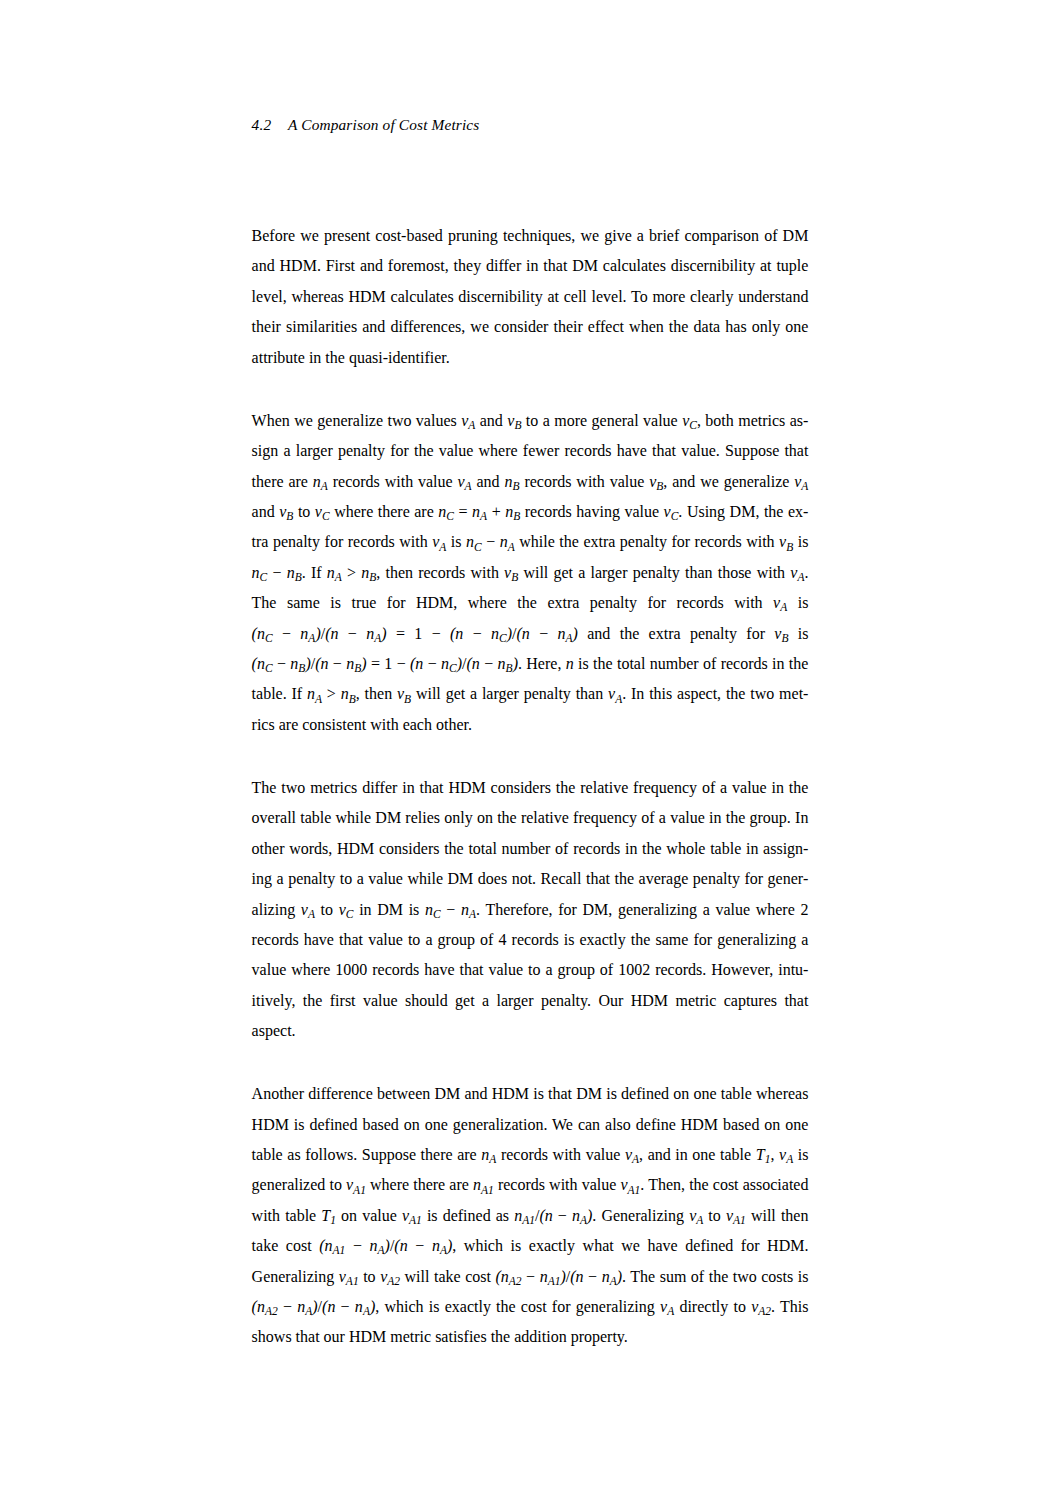4.2 A Comparison of Cost Metrics
Before we present cost-based pruning techniques, we give a brief comparison of DM and HDM. First and foremost, they differ in that DM calculates discernibility at tuple level, whereas HDM calculates discernibility at cell level. To more clearly understand their similarities and differences, we consider their effect when the data has only one attribute in the quasi-identifier.
When we generalize two values vA and vB to a more general value vC, both metrics assign a larger penalty for the value where fewer records have that value. Suppose that there are nA records with value vA and nB records with value vB, and we generalize vA and vB to vC where there are nC = nA + nB records having value vC. Using DM, the extra penalty for records with vA is nC − nA while the extra penalty for records with vB is nC − nB. If nA > nB, then records with vB will get a larger penalty than those with vA. The same is true for HDM, where the extra penalty for records with vA is (nC − nA)/(n − nA) = 1 − (n − nC)/(n − nA) and the extra penalty for vB is (nC − nB)/(n − nB) = 1 − (n − nC)/(n − nB). Here, n is the total number of records in the table. If nA > nB, then vB will get a larger penalty than vA. In this aspect, the two metrics are consistent with each other.
The two metrics differ in that HDM considers the relative frequency of a value in the overall table while DM relies only on the relative frequency of a value in the group. In other words, HDM considers the total number of records in the whole table in assigning a penalty to a value while DM does not. Recall that the average penalty for generalizing vA to vC in DM is nC − nA. Therefore, for DM, generalizing a value where 2 records have that value to a group of 4 records is exactly the same for generalizing a value where 1000 records have that value to a group of 1002 records. However, intuitively, the first value should get a larger penalty. Our HDM metric captures that aspect.
Another difference between DM and HDM is that DM is defined on one table whereas HDM is defined based on one generalization. We can also define HDM based on one table as follows. Suppose there are nA records with value vA, and in one table T1, vA is generalized to vA1 where there are nA1 records with value vA1. Then, the cost associated with table T1 on value vA1 is defined as nA1/(n − nA). Generalizing vA to vA1 will then take cost (nA1 − nA)/(n − nA), which is exactly what we have defined for HDM. Generalizing vA1 to vA2 will take cost (nA2 − nA1)/(n − nA). The sum of the two costs is (nA2 − nA)/(n − nA), which is exactly the cost for generalizing vA directly to vA2. This shows that our HDM metric satisfies the addition property.